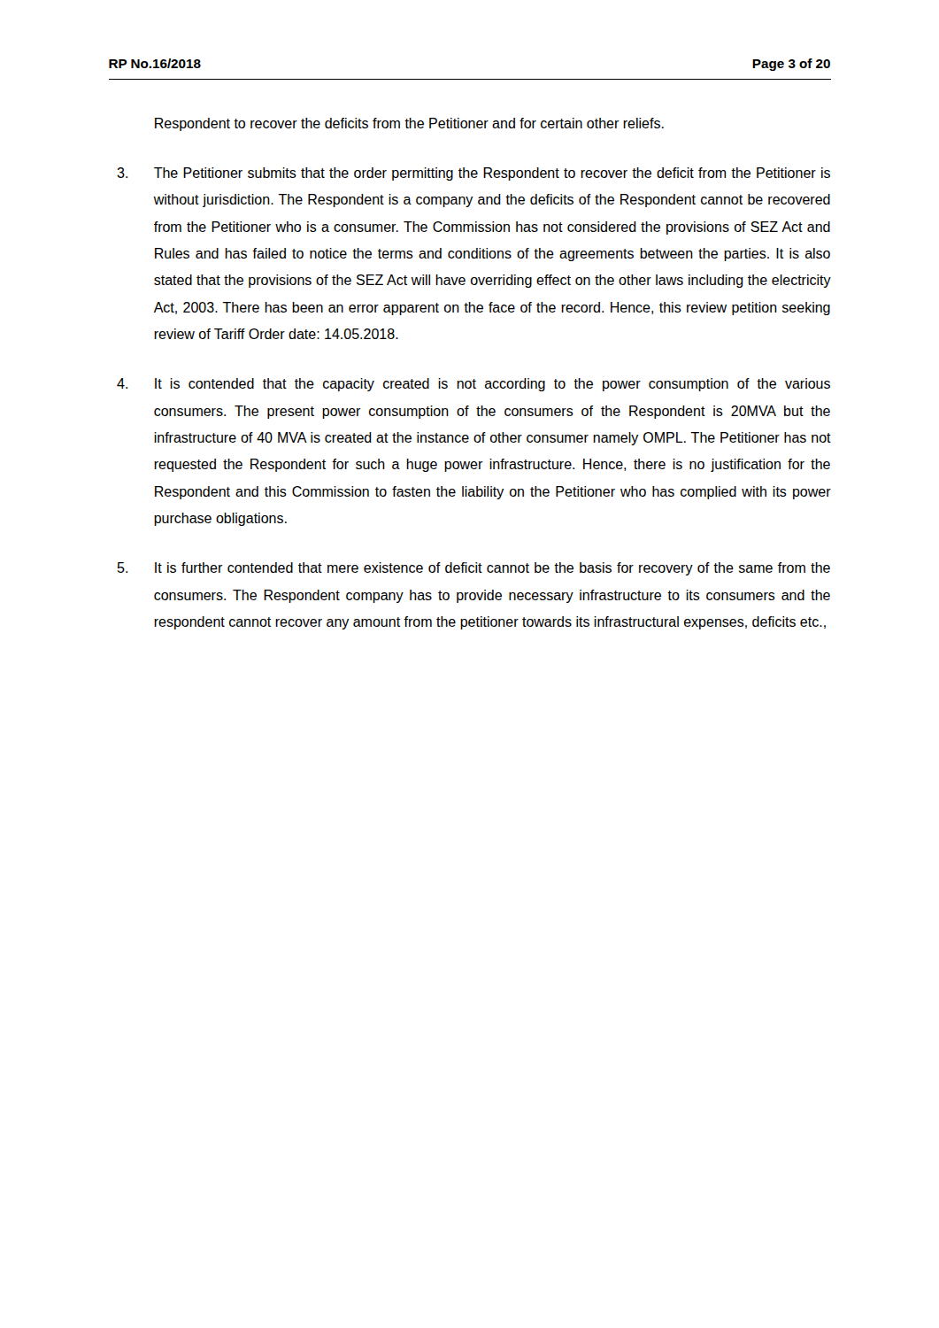RP No.16/2018 Page 3 of 20
Respondent to recover the deficits from the Petitioner and for certain other reliefs.
The Petitioner submits that the order permitting the Respondent to recover the deficit from the Petitioner is without jurisdiction. The Respondent is a company and the deficits of the Respondent cannot be recovered from the Petitioner who is a consumer. The Commission has not considered the provisions of SEZ Act and Rules and has failed to notice the terms and conditions of the agreements between the parties. It is also stated that the provisions of the SEZ Act will have overriding effect on the other laws including the electricity Act, 2003. There has been an error apparent on the face of the record. Hence, this review petition seeking review of Tariff Order date: 14.05.2018.
It is contended that the capacity created is not according to the power consumption of the various consumers. The present power consumption of the consumers of the Respondent is 20MVA but the infrastructure of 40 MVA is created at the instance of other consumer namely OMPL. The Petitioner has not requested the Respondent for such a huge power infrastructure. Hence, there is no justification for the Respondent and this Commission to fasten the liability on the Petitioner who has complied with its power purchase obligations.
It is further contended that mere existence of deficit cannot be the basis for recovery of the same from the consumers. The Respondent company has to provide necessary infrastructure to its consumers and the respondent cannot recover any amount from the petitioner towards its infrastructural expenses, deficits etc.,